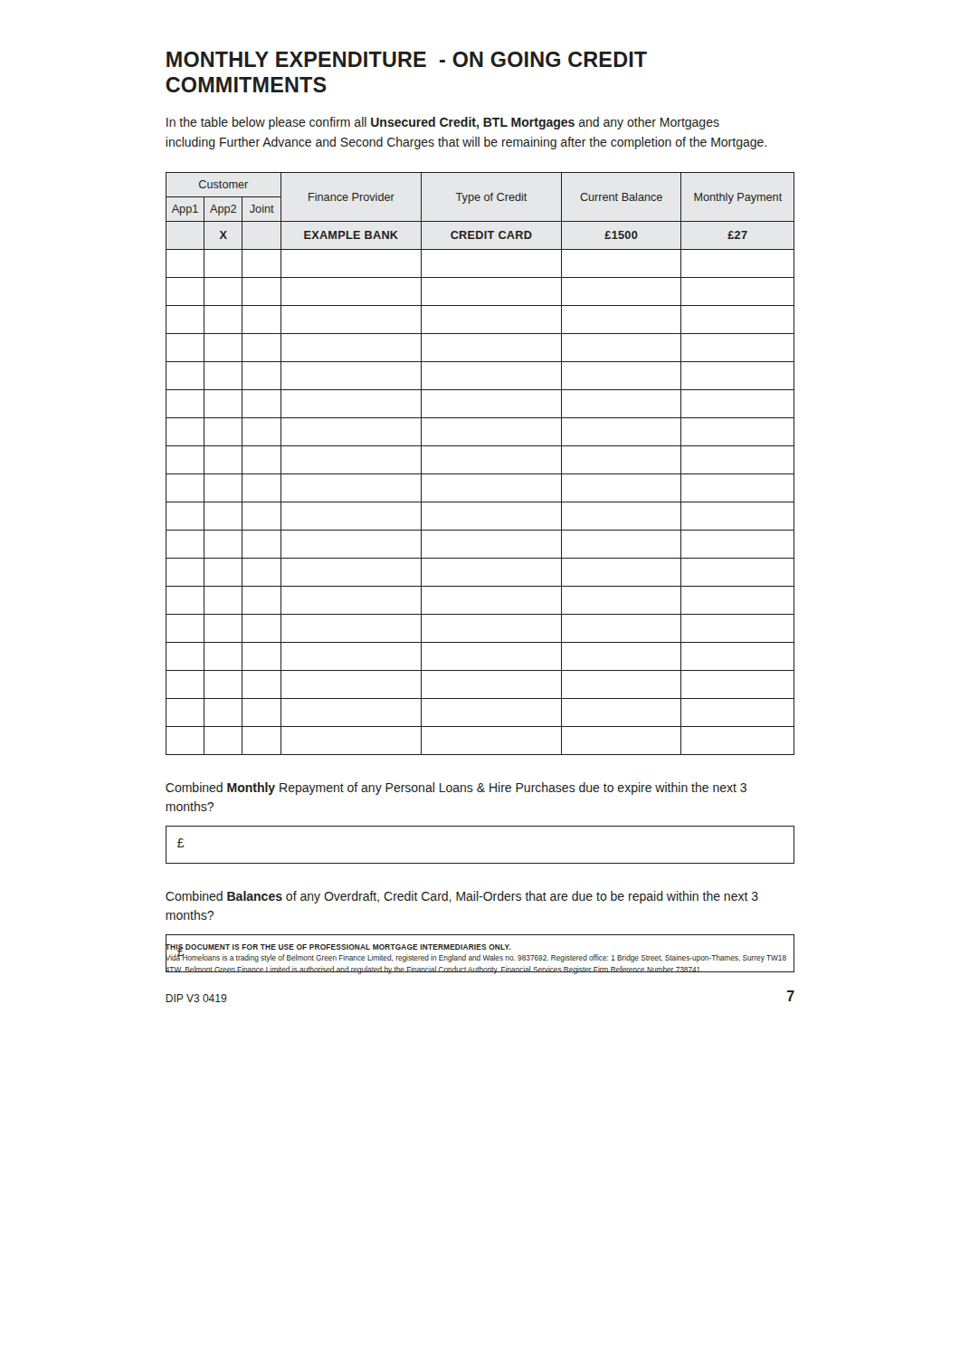MONTHLY EXPENDITURE - ON GOING CREDIT COMMITMENTS
In the table below please confirm all Unsecured Credit, BTL Mortgages and any other Mortgages including Further Advance and Second Charges that will be remaining after the completion of the Mortgage.
| Customer | Finance Provider | Type of Credit | Current Balance | Monthly Payment |
| --- | --- | --- | --- | --- |
| App1 | App2 | Joint |
| | X | | EXAMPLE BANK | CREDIT CARD | £1500 | £27 |
Combined Monthly Repayment of any Personal Loans & Hire Purchases due to expire within the next 3 months?
£
Combined Balances of any Overdraft, Credit Card, Mail-Orders that are due to be repaid within the next 3 months?
£
THIS DOCUMENT IS FOR THE USE OF PROFESSIONAL MORTGAGE INTERMEDIARIES ONLY.
Vida Homeloans is a trading style of Belmont Green Finance Limited, registered in England and Wales no. 9837692. Registered office: 1 Bridge Street, Staines-upon-Thames, Surrey TW18 4TW. Belmont Green Finance Limited is authorised and regulated by the Financial Conduct Authority. Financial Services Register Firm Reference Number 738741.
DIP V3 0419 7